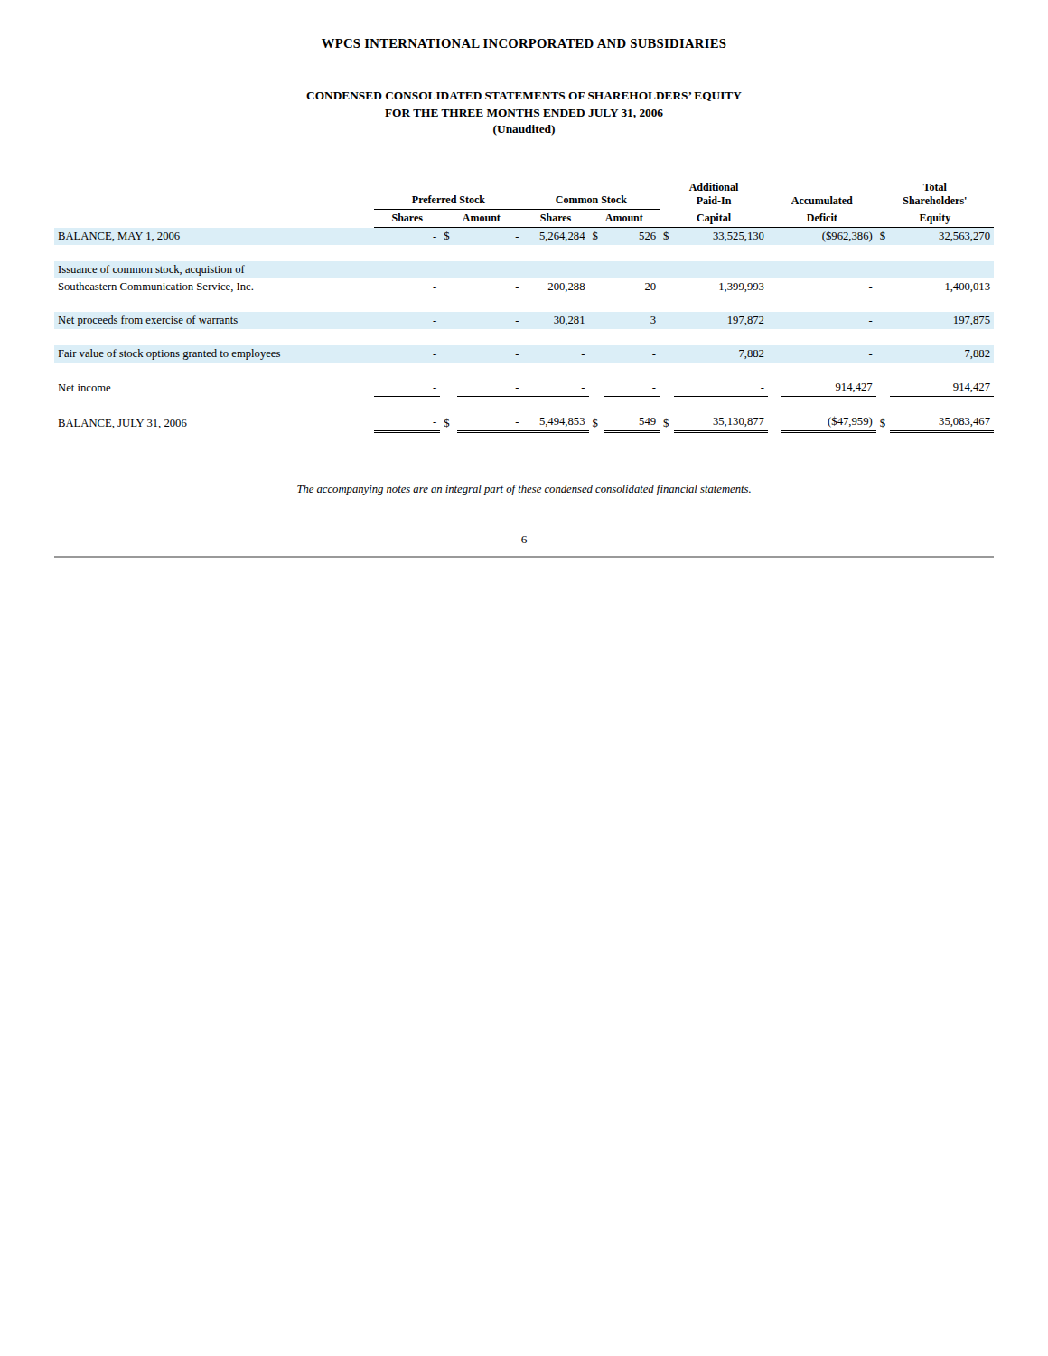WPCS INTERNATIONAL INCORPORATED AND SUBSIDIARIES
CONDENSED CONSOLIDATED STATEMENTS OF SHAREHOLDERS’ EQUITY
FOR THE THREE MONTHS ENDED JULY 31, 2006
(Unaudited)
| | Preferred Stock | Common Stock | Additional Paid-In | Accumulated | Total Shareholders' |
| --- | --- | --- | --- | --- | --- |
| | Shares | Amount | Shares | Amount | Capital | Deficit | Equity |
| BALANCE, MAY 1, 2006 | - | $ | - | 5,264,284 | $ | 526 | $ | 33,525,130 | | ($962,386) | $ | 32,563,270 |
| Issuance of common stock, acquistion of | | | | | | | | | | | | |
| Southeastern Communication Service, Inc. | - | | - | 200,288 | | 20 | | 1,399,993 | | - | | 1,400,013 |
| Net proceeds from exercise of warrants | - | | - | 30,281 | | 3 | | 197,872 | | - | | 197,875 |
| Fair value of stock options granted to employees | - | | - | - | | - | | 7,882 | | - | | 7,882 |
| Net income | - | | - | - | | - | | - | | 914,427 | | 914,427 |
| BALANCE, JULY 31, 2006 | - | $ | - | 5,494,853 | $ | 549 | $ | 35,130,877 | | ($47,959) | $ | 35,083,467 |
The accompanying notes are an integral part of these condensed consolidated financial statements.
6